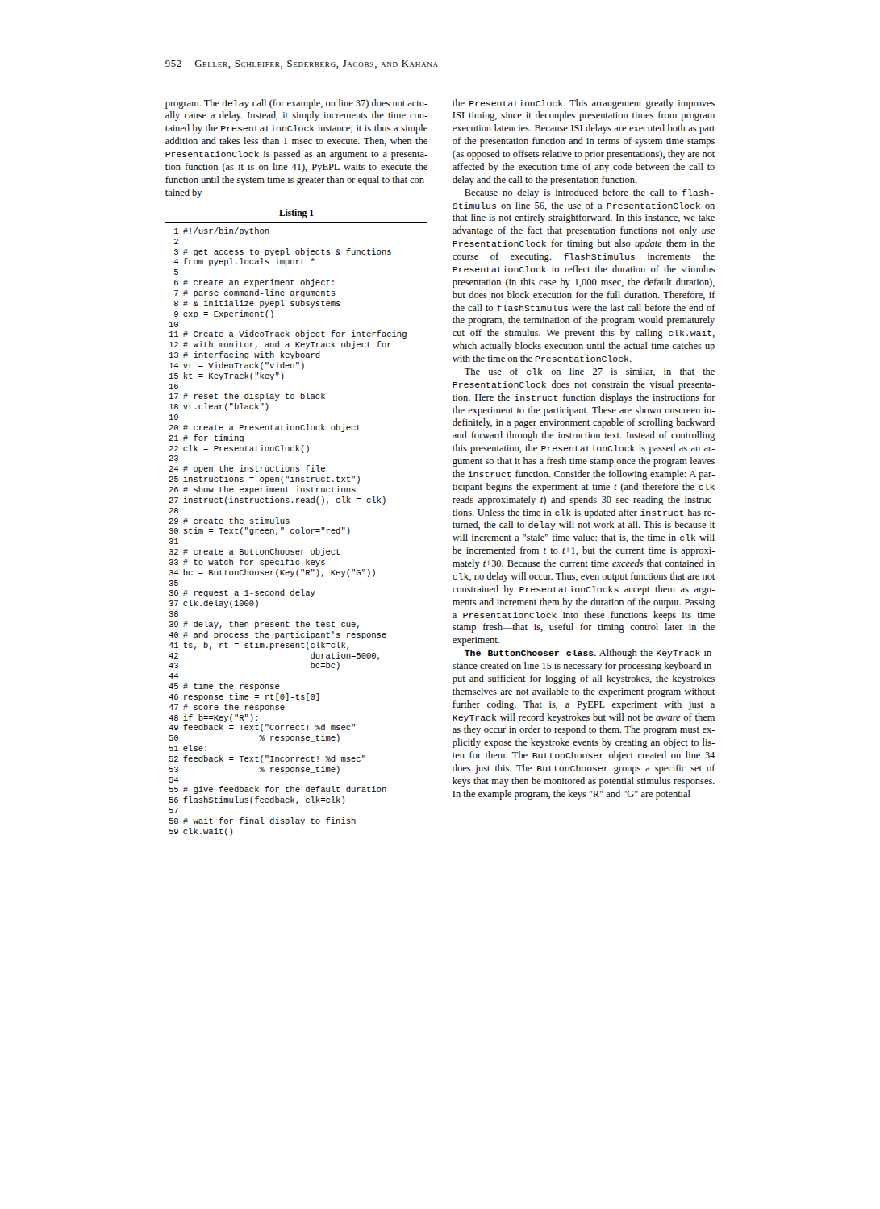952 Geller, Schleifer, Sederberg, Jacobs, and Kahana
program. The delay call (for example, on line 37) does not actually cause a delay. Instead, it simply increments the time contained by the PresentationClock instance; it is thus a simple addition and takes less than 1 msec to execute. Then, when the PresentationClock is passed as an argument to a presentation function (as it is on line 41), PyEPL waits to execute the function until the system time is greater than or equal to that contained by
Listing 1
1#!/usr/bin/python
2
3# get access to pyepl objects & functions
4from pyepl.locals import *
5
6# create an experiment object:
7# parse command-line arguments
8# & initialize pyepl subsystems
9exp = Experiment()
10
11# Create a VideoTrack object for interfacing
12# with monitor, and a KeyTrack object for
13# interfacing with keyboard
14vt = VideoTrack("video")
15kt = KeyTrack("key")
16
17# reset the display to black
18vt.clear("black")
19
20# create a PresentationClock object
21# for timing
22clk = PresentationClock()
23
24# open the instructions file
25instructions = open("instruct.txt")
26# show the experiment instructions
27instruct(instructions.read(), clk = clk)
28
29# create the stimulus
30stim = Text("green," color="red")
31
32# create a ButtonChooser object
33# to watch for specific keys
34bc = ButtonChooser(Key("R"), Key("G"))
35
36# request a 1-second delay
37clk.delay(1000)
38
39# delay, then present the test cue,
40# and process the participant's response
41ts, b, rt = stim.present(clk=clk,
42                         duration=5000,
43                         bc=bc)
44
45# time the response
46response_time = rt[0]-ts[0]
47# score the response
48if b==Key("R"):
49feedback = Text("Correct! %d msec"
50               % response_time)
51else:
52feedback = Text("Incorrect! %d msec"
53               % response_time)
54
55# give feedback for the default duration
56flashStimulus(feedback, clk=clk)
57
58# wait for final display to finish
59clk.wait()
the PresentationClock. This arrangement greatly improves ISI timing, since it decouples presentation times from program execution latencies. Because ISI delays are executed both as part of the presentation function and in terms of system time stamps (as opposed to offsets relative to prior presentations), they are not affected by the execution time of any code between the call to delay and the call to the presentation function.
Because no delay is introduced before the call to flashStimulus on line 56, the use of a PresentationClock on that line is not entirely straightforward. In this instance, we take advantage of the fact that presentation functions not only use PresentationClock for timing but also update them in the course of executing. flashStimulus increments the PresentationClock to reflect the duration of the stimulus presentation (in this case by 1,000 msec, the default duration), but does not block execution for the full duration. Therefore, if the call to flashStimulus were the last call before the end of the program, the termination of the program would prematurely cut off the stimulus. We prevent this by calling clk.wait, which actually blocks execution until the actual time catches up with the time on the PresentationClock.
The use of clk on line 27 is similar, in that the PresentationClock does not constrain the visual presentation. Here the instruct function displays the instructions for the experiment to the participant. These are shown onscreen indefinitely, in a pager environment capable of scrolling backward and forward through the instruction text. Instead of controlling this presentation, the PresentationClock is passed as an argument so that it has a fresh time stamp once the program leaves the instruct function. Consider the following example: A participant begins the experiment at time t (and therefore the clk reads approximately t) and spends 30 sec reading the instructions. Unless the time in clk is updated after instruct has returned, the call to delay will not work at all. This is because it will increment a "stale" time value: that is, the time in clk will be incremented from t to t+1, but the current time is approximately t+30. Because the current time exceeds that contained in clk, no delay will occur. Thus, even output functions that are not constrained by PresentationClocks accept them as arguments and increment them by the duration of the output. Passing a PresentationClock into these functions keeps its time stamp fresh—that is, useful for timing control later in the experiment.
The ButtonChooser class. Although the KeyTrack instance created on line 15 is necessary for processing keyboard input and sufficient for logging of all keystrokes, the keystrokes themselves are not available to the experiment program without further coding. That is, a PyEPL experiment with just a KeyTrack will record keystrokes but will not be aware of them as they occur in order to respond to them. The program must explicitly expose the keystroke events by creating an object to listen for them. The ButtonChooser object created on line 34 does just this. The ButtonChooser groups a specific set of keys that may then be monitored as potential stimulus responses. In the example program, the keys "R" and "G" are potential